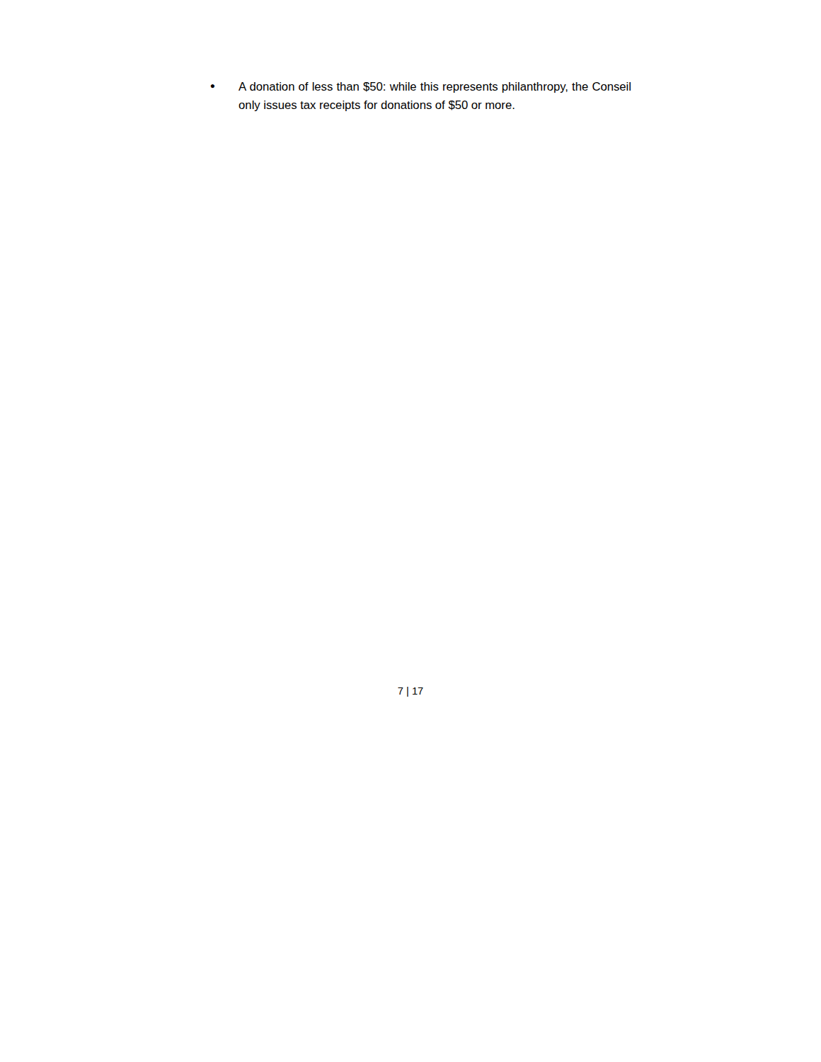A donation of less than $50: while this represents philanthropy, the Conseil only issues tax receipts for donations of $50 or more.
7 | 17